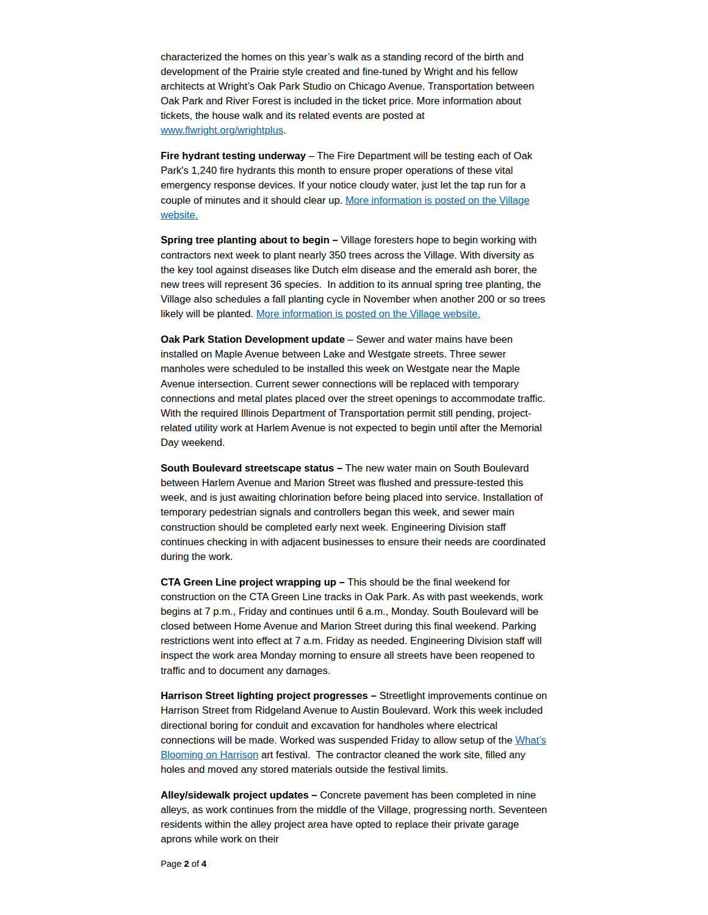characterized the homes on this year’s walk as a standing record of the birth and development of the Prairie style created and fine-tuned by Wright and his fellow architects at Wright’s Oak Park Studio on Chicago Avenue. Transportation between Oak Park and River Forest is included in the ticket price. More information about tickets, the house walk and its related events are posted at www.flwright.org/wrightplus.
Fire hydrant testing underway – The Fire Department will be testing each of Oak Park's 1,240 fire hydrants this month to ensure proper operations of these vital emergency response devices. If your notice cloudy water, just let the tap run for a couple of minutes and it should clear up. More information is posted on the Village website.
Spring tree planting about to begin – Village foresters hope to begin working with contractors next week to plant nearly 350 trees across the Village. With diversity as the key tool against diseases like Dutch elm disease and the emerald ash borer, the new trees will represent 36 species. In addition to its annual spring tree planting, the Village also schedules a fall planting cycle in November when another 200 or so trees likely will be planted. More information is posted on the Village website.
Oak Park Station Development update – Sewer and water mains have been installed on Maple Avenue between Lake and Westgate streets. Three sewer manholes were scheduled to be installed this week on Westgate near the Maple Avenue intersection. Current sewer connections will be replaced with temporary connections and metal plates placed over the street openings to accommodate traffic. With the required Illinois Department of Transportation permit still pending, project-related utility work at Harlem Avenue is not expected to begin until after the Memorial Day weekend.
South Boulevard streetscape status – The new water main on South Boulevard between Harlem Avenue and Marion Street was flushed and pressure-tested this week, and is just awaiting chlorination before being placed into service. Installation of temporary pedestrian signals and controllers began this week, and sewer main construction should be completed early next week. Engineering Division staff continues checking in with adjacent businesses to ensure their needs are coordinated during the work.
CTA Green Line project wrapping up – This should be the final weekend for construction on the CTA Green Line tracks in Oak Park. As with past weekends, work begins at 7 p.m., Friday and continues until 6 a.m., Monday. South Boulevard will be closed between Home Avenue and Marion Street during this final weekend. Parking restrictions went into effect at 7 a.m. Friday as needed. Engineering Division staff will inspect the work area Monday morning to ensure all streets have been reopened to traffic and to document any damages.
Harrison Street lighting project progresses – Streetlight improvements continue on Harrison Street from Ridgeland Avenue to Austin Boulevard. Work this week included directional boring for conduit and excavation for handholes where electrical connections will be made. Worked was suspended Friday to allow setup of the What’s Blooming on Harrison art festival. The contractor cleaned the work site, filled any holes and moved any stored materials outside the festival limits.
Alley/sidewalk project updates – Concrete pavement has been completed in nine alleys, as work continues from the middle of the Village, progressing north. Seventeen residents within the alley project area have opted to replace their private garage aprons while work on their
Page 2 of 4